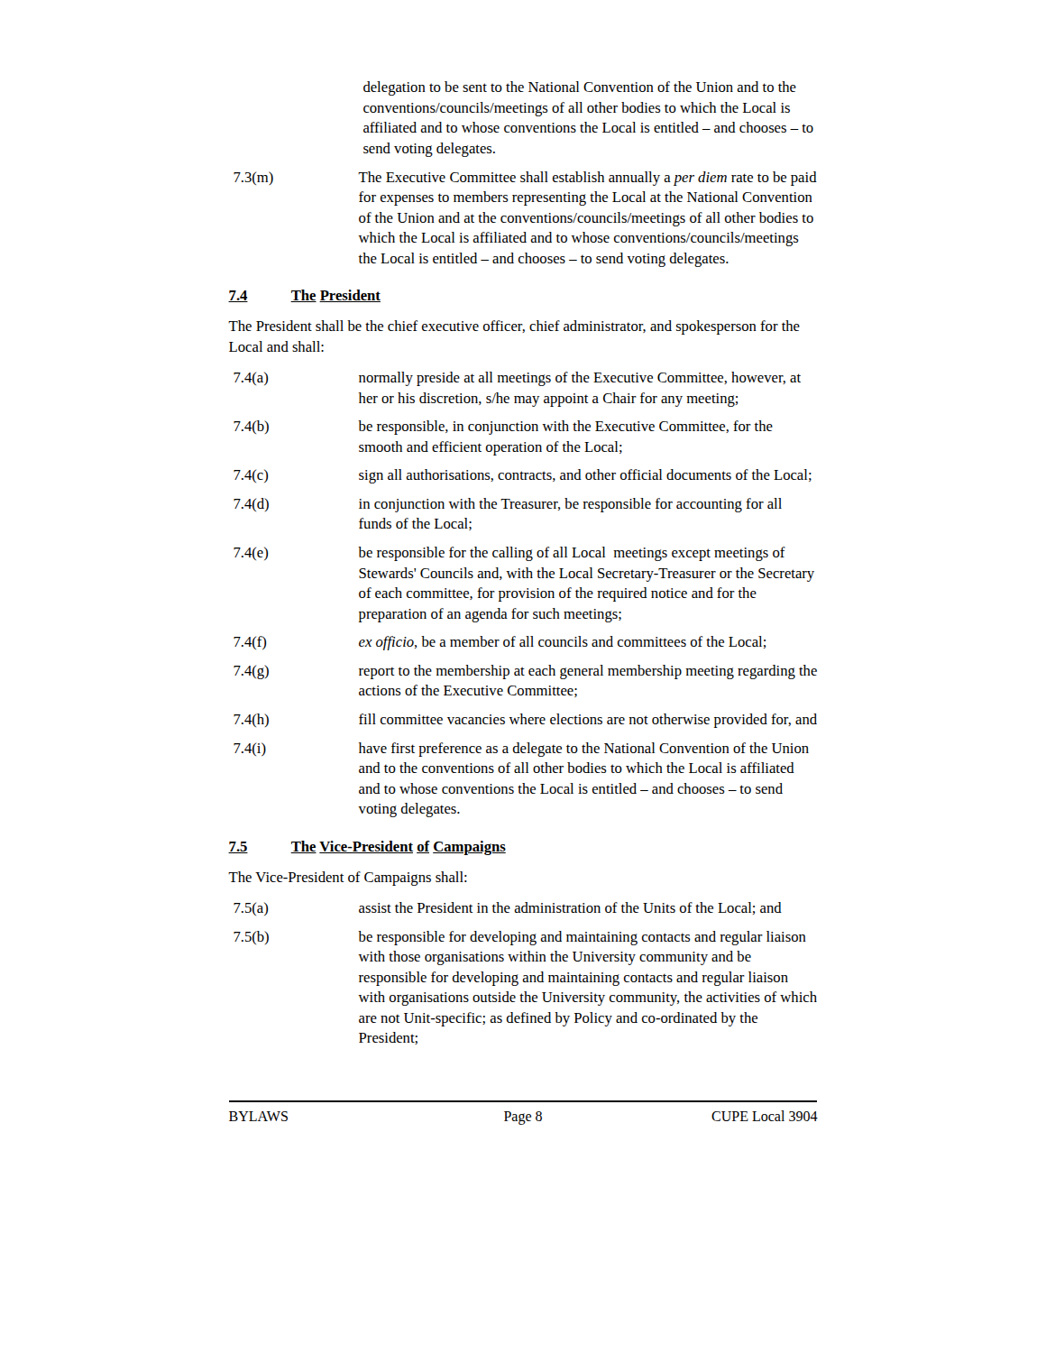delegation to be sent to the National Convention of the Union and to the conventions/councils/meetings of all other bodies to which the Local is affiliated and to whose conventions the Local is entitled – and chooses – to send voting delegates.
7.3(m)
The Executive Committee shall establish annually a per diem rate to be paid for expenses to members representing the Local at the National Convention of the Union and at the conventions/councils/meetings of all other bodies to which the Local is affiliated and to whose conventions/councils/meetings the Local is entitled – and chooses – to send voting delegates.
7.4 The President
The President shall be the chief executive officer, chief administrator, and spokesperson for the Local and shall:
7.4(a)
normally preside at all meetings of the Executive Committee, however, at her or his discretion, s/he may appoint a Chair for any meeting;
7.4(b)
be responsible, in conjunction with the Executive Committee, for the smooth and efficient operation of the Local;
7.4(c)
sign all authorisations, contracts, and other official documents of the Local;
7.4(d)
in conjunction with the Treasurer, be responsible for accounting for all funds of the Local;
7.4(e)
be responsible for the calling of all Local meetings except meetings of Stewards' Councils and, with the Local Secretary-Treasurer or the Secretary of each committee, for provision of the required notice and for the preparation of an agenda for such meetings;
7.4(f)
ex officio, be a member of all councils and committees of the Local;
7.4(g)
report to the membership at each general membership meeting regarding the actions of the Executive Committee;
7.4(h)
fill committee vacancies where elections are not otherwise provided for, and
7.4(i)
have first preference as a delegate to the National Convention of the Union and to the conventions of all other bodies to which the Local is affiliated and to whose conventions the Local is entitled – and chooses – to send voting delegates.
7.5 The Vice-President of Campaigns
The Vice-President of Campaigns shall:
7.5(a)
assist the President in the administration of the Units of the Local; and
7.5(b)
be responsible for developing and maintaining contacts and regular liaison with those organisations within the University community and be responsible for developing and maintaining contacts and regular liaison with organisations outside the University community, the activities of which are not Unit-specific; as defined by Policy and co-ordinated by the President;
BYLAWS
Page 8
CUPE Local 3904